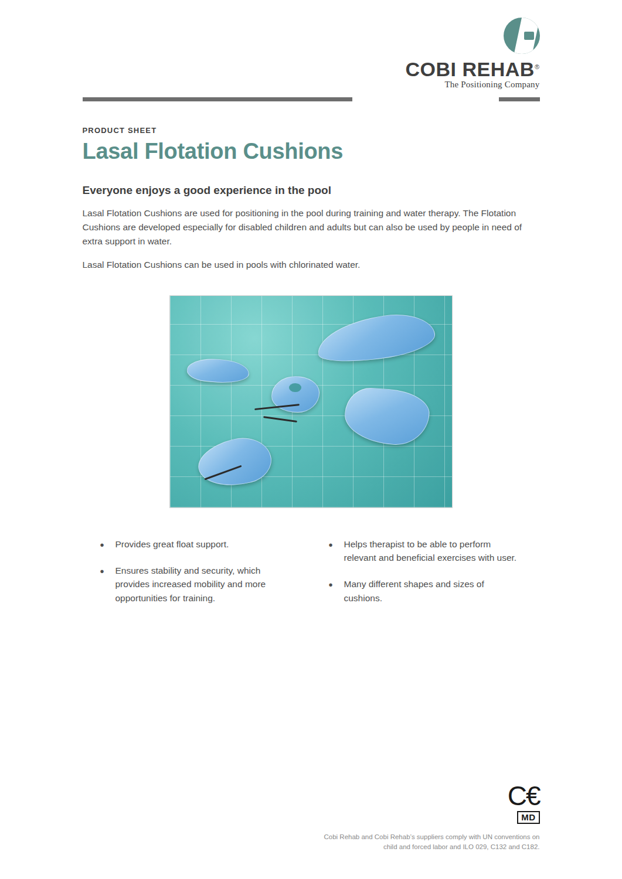COBI REHAB®
The Positioning Company
Product Sheet
Lasal Flotation Cushions
Everyone enjoys a good experience in the pool
Lasal Flotation Cushions are used for positioning in the pool during training and water therapy. The Flotation Cushions are developed especially for disabled children and adults but can also be used by people in need of extra support in water.
Lasal Flotation Cushions can be used in pools with chlorinated water.
Provides great float support.
Ensures stability and security, which provides increased mobility and more opportunities for training.
Helps therapist to be able to perform relevant and beneficial exercises with user.
Many different shapes and sizes of cushions.
C€
MD
Cobi Rehab and Cobi Rehab’s suppliers comply with UN conventions on
child and forced labor and ILO 029, C132 and C182.